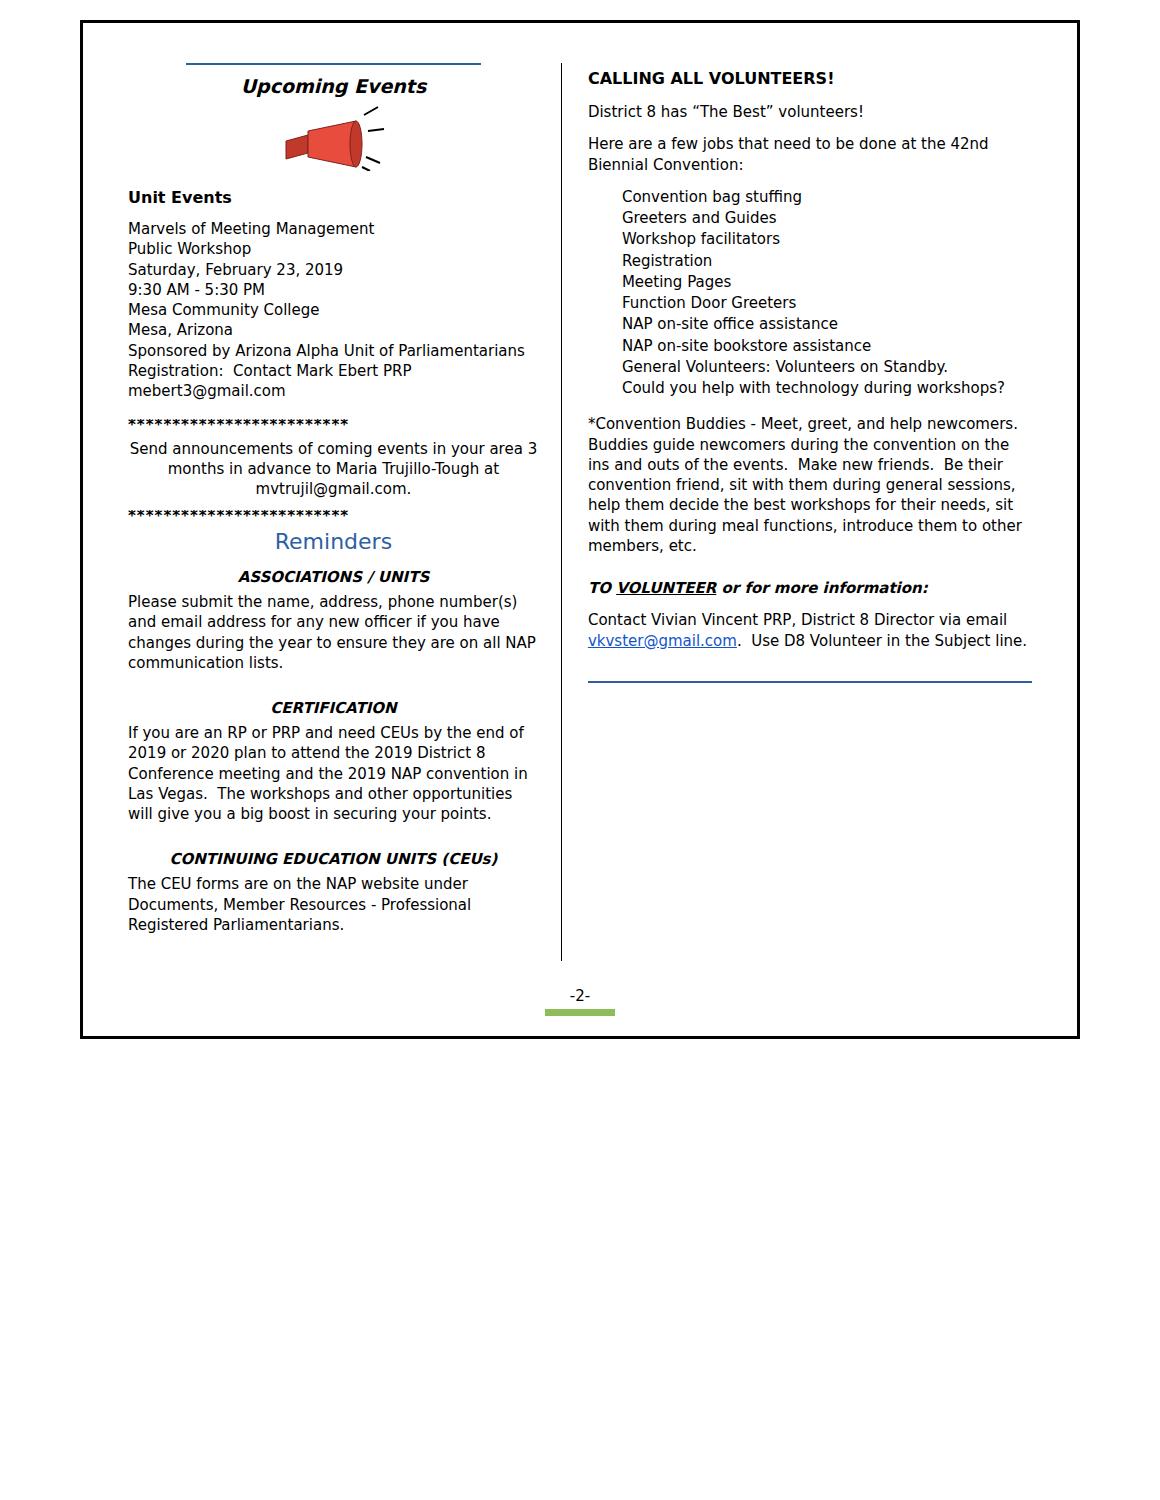Upcoming Events
Unit Events
Marvels of Meeting Management
Public Workshop
Saturday, February 23, 2019
9:30 AM - 5:30 PM
Mesa Community College
Mesa, Arizona
Sponsored by Arizona Alpha Unit of Parliamentarians
Registration: Contact Mark Ebert PRP mebert3@gmail.com
*************************
Send announcements of coming events in your area 3 months in advance to Maria Trujillo-Tough at mvtrujil@gmail.com.
*************************
Reminders
ASSOCIATIONS / UNITS
Please submit the name, address, phone number(s) and email address for any new officer if you have changes during the year to ensure they are on all NAP communication lists.
CERTIFICATION
If you are an RP or PRP and need CEUs by the end of 2019 or 2020 plan to attend the 2019 District 8 Conference meeting and the 2019 NAP convention in Las Vegas. The workshops and other opportunities will give you a big boost in securing your points.
CONTINUING EDUCATION UNITS (CEUs)
The CEU forms are on the NAP website under Documents, Member Resources - Professional Registered Parliamentarians.
CALLING ALL VOLUNTEERS!
District 8 has “The Best” volunteers!
Here are a few jobs that need to be done at the 42nd Biennial Convention:
Convention bag stuffing
Greeters and Guides
Workshop facilitators
Registration
Meeting Pages
Function Door Greeters
NAP on-site office assistance
NAP on-site bookstore assistance
General Volunteers: Volunteers on Standby.
Could you help with technology during workshops?
*Convention Buddies - Meet, greet, and help newcomers. Buddies guide newcomers during the convention on the ins and outs of the events. Make new friends. Be their convention friend, sit with them during general sessions, help them decide the best workshops for their needs, sit with them during meal functions, introduce them to other members, etc.
TO VOLUNTEER or for more information:
Contact Vivian Vincent PRP, District 8 Director via email vkvster@gmail.com. Use D8 Volunteer in the Subject line.
-2-